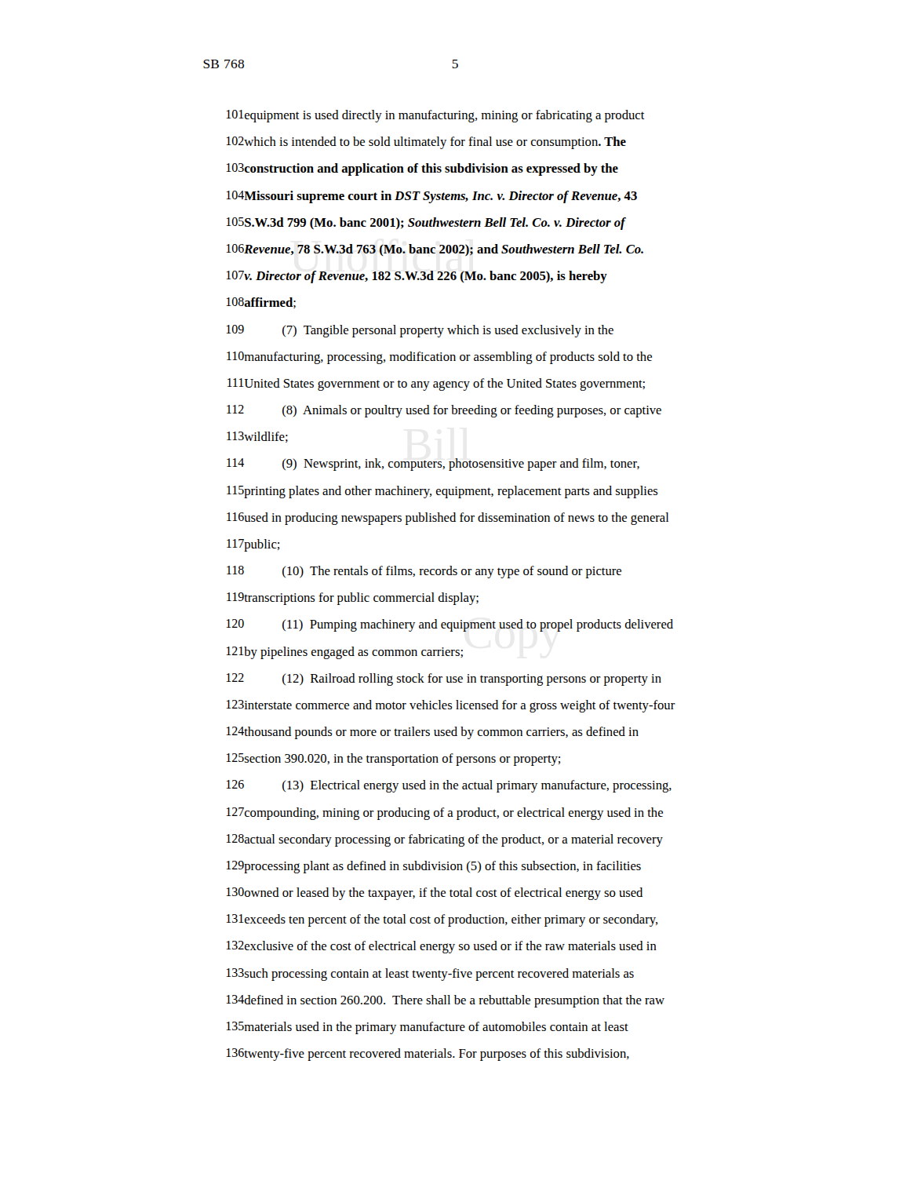Unofficial
Bill
Copy
SB 768
5
| 101 | equipment is used directly in manufacturing, mining or fabricating a product |
| 102 | which is intended to be sold ultimately for final use or consumption . The |
| 103 | construction and application of this subdivision as expressed by the |
| 104 | Missouri supreme court in DST Systems, Inc. v. Director of Revenue , 43 |
| 105 | S.W.3d 799 (Mo. banc 2001); Southwestern Bell Tel. Co. v. Director of |
| 106 | Revenue , 78 S.W.3d 763 (Mo. banc 2002); and Southwestern Bell Tel. Co. |
| 107 | v. Director of Revenue , 182 S.W.3d 226 (Mo. banc 2005), is hereby |
| 108 | affirmed ; |
| 109 | (7) Tangible personal property which is used exclusively in the |
| 110 | manufacturing, processing, modification or assembling of products sold to the |
| 111 | United States government or to any agency of the United States government; |
| 112 | (8) Animals or poultry used for breeding or feeding purposes, or captive |
| 113 | wildlife; |
| 114 | (9) Newsprint, ink, computers, photosensitive paper and film, toner, |
| 115 | printing plates and other machinery, equipment, replacement parts and supplies |
| 116 | used in producing newspapers published for dissemination of news to the general |
| 117 | public; |
| 118 | (10) The rentals of films, records or any type of sound or picture |
| 119 | transcriptions for public commercial display; |
| 120 | (11) Pumping machinery and equipment used to propel products delivered |
| 121 | by pipelines engaged as common carriers; |
| 122 | (12) Railroad rolling stock for use in transporting persons or property in |
| 123 | interstate commerce and motor vehicles licensed for a gross weight of twenty-four |
| 124 | thousand pounds or more or trailers used by common carriers, as defined in |
| 125 | section 390.020, in the transportation of persons or property; |
| 126 | (13) Electrical energy used in the actual primary manufacture, processing, |
| 127 | compounding, mining or producing of a product, or electrical energy used in the |
| 128 | actual secondary processing or fabricating of the product, or a material recovery |
| 129 | processing plant as defined in subdivision (5) of this subsection, in facilities |
| 130 | owned or leased by the taxpayer, if the total cost of electrical energy so used |
| 131 | exceeds ten percent of the total cost of production, either primary or secondary, |
| 132 | exclusive of the cost of electrical energy so used or if the raw materials used in |
| 133 | such processing contain at least twenty-five percent recovered materials as |
| 134 | defined in section 260.200. There shall be a rebuttable presumption that the raw |
| 135 | materials used in the primary manufacture of automobiles contain at least |
| 136 | twenty-five percent recovered materials. For purposes of this subdivision, |